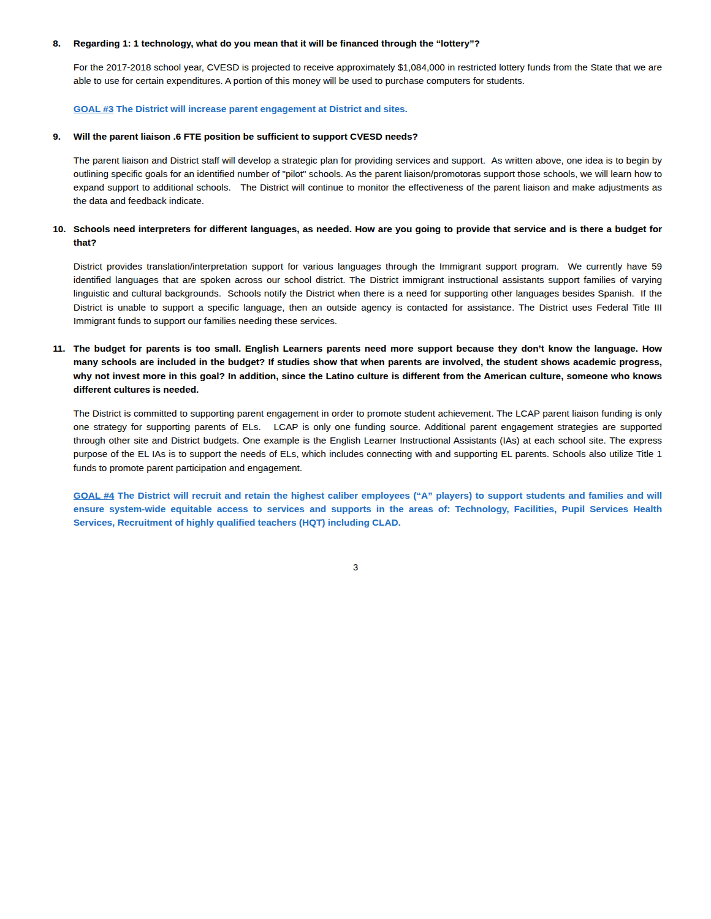Regarding 1: 1 technology, what do you mean that it will be financed through the “lottery”?
For the 2017-2018 school year, CVESD is projected to receive approximately $1,084,000 in restricted lottery funds from the State that we are able to use for certain expenditures. A portion of this money will be used to purchase computers for students.
GOAL #3 The District will increase parent engagement at District and sites.
Will the parent liaison .6 FTE position be sufficient to support CVESD needs?
The parent liaison and District staff will develop a strategic plan for providing services and support. As written above, one idea is to begin by outlining specific goals for an identified number of "pilot" schools. As the parent liaison/promotoras support those schools, we will learn how to expand support to additional schools. The District will continue to monitor the effectiveness of the parent liaison and make adjustments as the data and feedback indicate.
Schools need interpreters for different languages, as needed. How are you going to provide that service and is there a budget for that?
District provides translation/interpretation support for various languages through the Immigrant support program. We currently have 59 identified languages that are spoken across our school district. The District immigrant instructional assistants support families of varying linguistic and cultural backgrounds. Schools notify the District when there is a need for supporting other languages besides Spanish. If the District is unable to support a specific language, then an outside agency is contacted for assistance. The District uses Federal Title III Immigrant funds to support our families needing these services.
The budget for parents is too small. English Learners parents need more support because they don’t know the language. How many schools are included in the budget? If studies show that when parents are involved, the student shows academic progress, why not invest more in this goal? In addition, since the Latino culture is different from the American culture, someone who knows different cultures is needed.
The District is committed to supporting parent engagement in order to promote student achievement. The LCAP parent liaison funding is only one strategy for supporting parents of ELs. LCAP is only one funding source. Additional parent engagement strategies are supported through other site and District budgets. One example is the English Learner Instructional Assistants (IAs) at each school site. The express purpose of the EL IAs is to support the needs of ELs, which includes connecting with and supporting EL parents. Schools also utilize Title 1 funds to promote parent participation and engagement.
GOAL #4 The District will recruit and retain the highest caliber employees (“A” players) to support students and families and will ensure system-wide equitable access to services and supports in the areas of: Technology, Facilities, Pupil Services Health Services, Recruitment of highly qualified teachers (HQT) including CLAD.
3